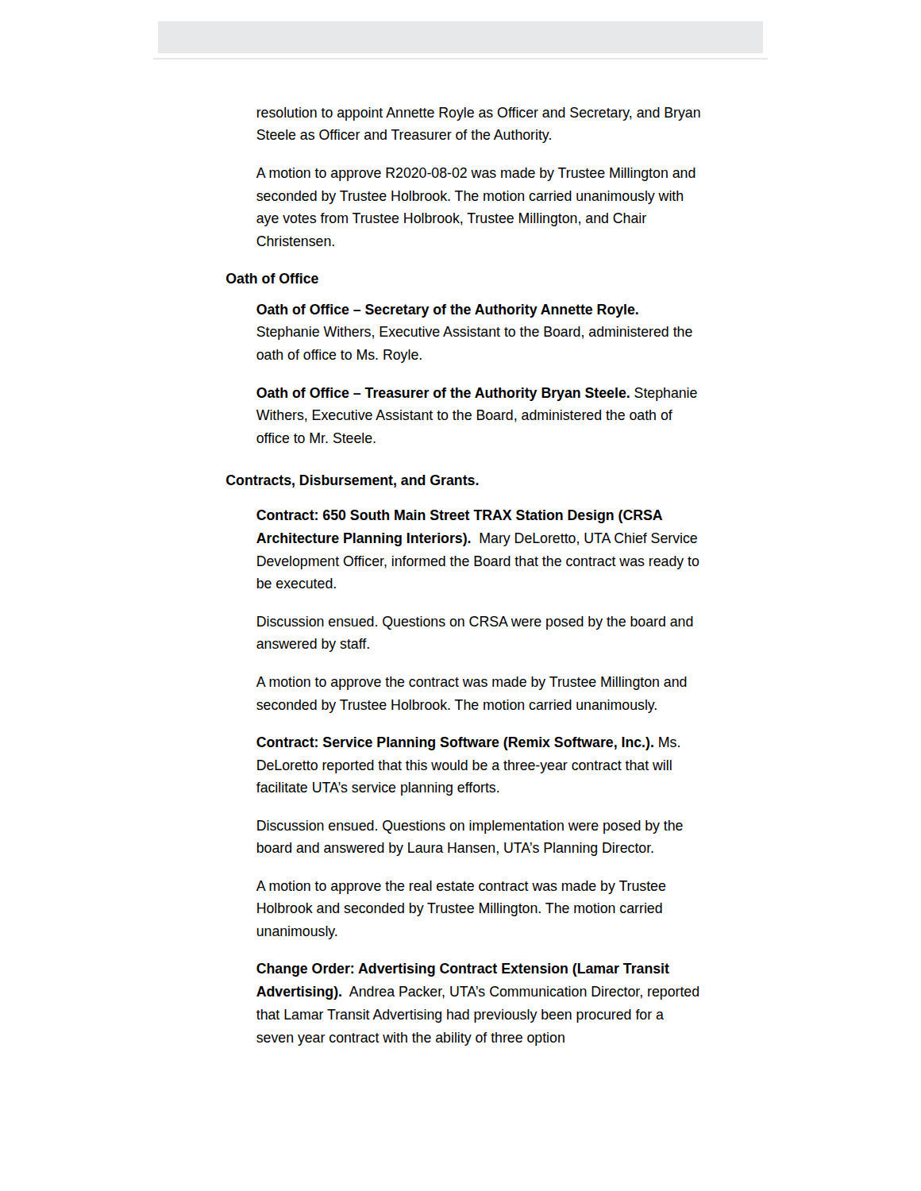resolution to appoint Annette Royle as Officer and Secretary, and Bryan Steele as Officer and Treasurer of the Authority.
A motion to approve R2020-08-02 was made by Trustee Millington and seconded by Trustee Holbrook. The motion carried unanimously with aye votes from Trustee Holbrook, Trustee Millington, and Chair Christensen.
Oath of Office
Oath of Office – Secretary of the Authority Annette Royle. Stephanie Withers, Executive Assistant to the Board, administered the oath of office to Ms. Royle.
Oath of Office – Treasurer of the Authority Bryan Steele. Stephanie Withers, Executive Assistant to the Board, administered the oath of office to Mr. Steele.
Contracts, Disbursement, and Grants.
Contract: 650 South Main Street TRAX Station Design (CRSA Architecture Planning Interiors). Mary DeLoretto, UTA Chief Service Development Officer, informed the Board that the contract was ready to be executed.
Discussion ensued. Questions on CRSA were posed by the board and answered by staff.
A motion to approve the contract was made by Trustee Millington and seconded by Trustee Holbrook. The motion carried unanimously.
Contract: Service Planning Software (Remix Software, Inc.). Ms. DeLoretto reported that this would be a three-year contract that will facilitate UTA’s service planning efforts.
Discussion ensued. Questions on implementation were posed by the board and answered by Laura Hansen, UTA’s Planning Director.
A motion to approve the real estate contract was made by Trustee Holbrook and seconded by Trustee Millington. The motion carried unanimously.
Change Order: Advertising Contract Extension (Lamar Transit Advertising). Andrea Packer, UTA’s Communication Director, reported that Lamar Transit Advertising had previously been procured for a seven year contract with the ability of three option